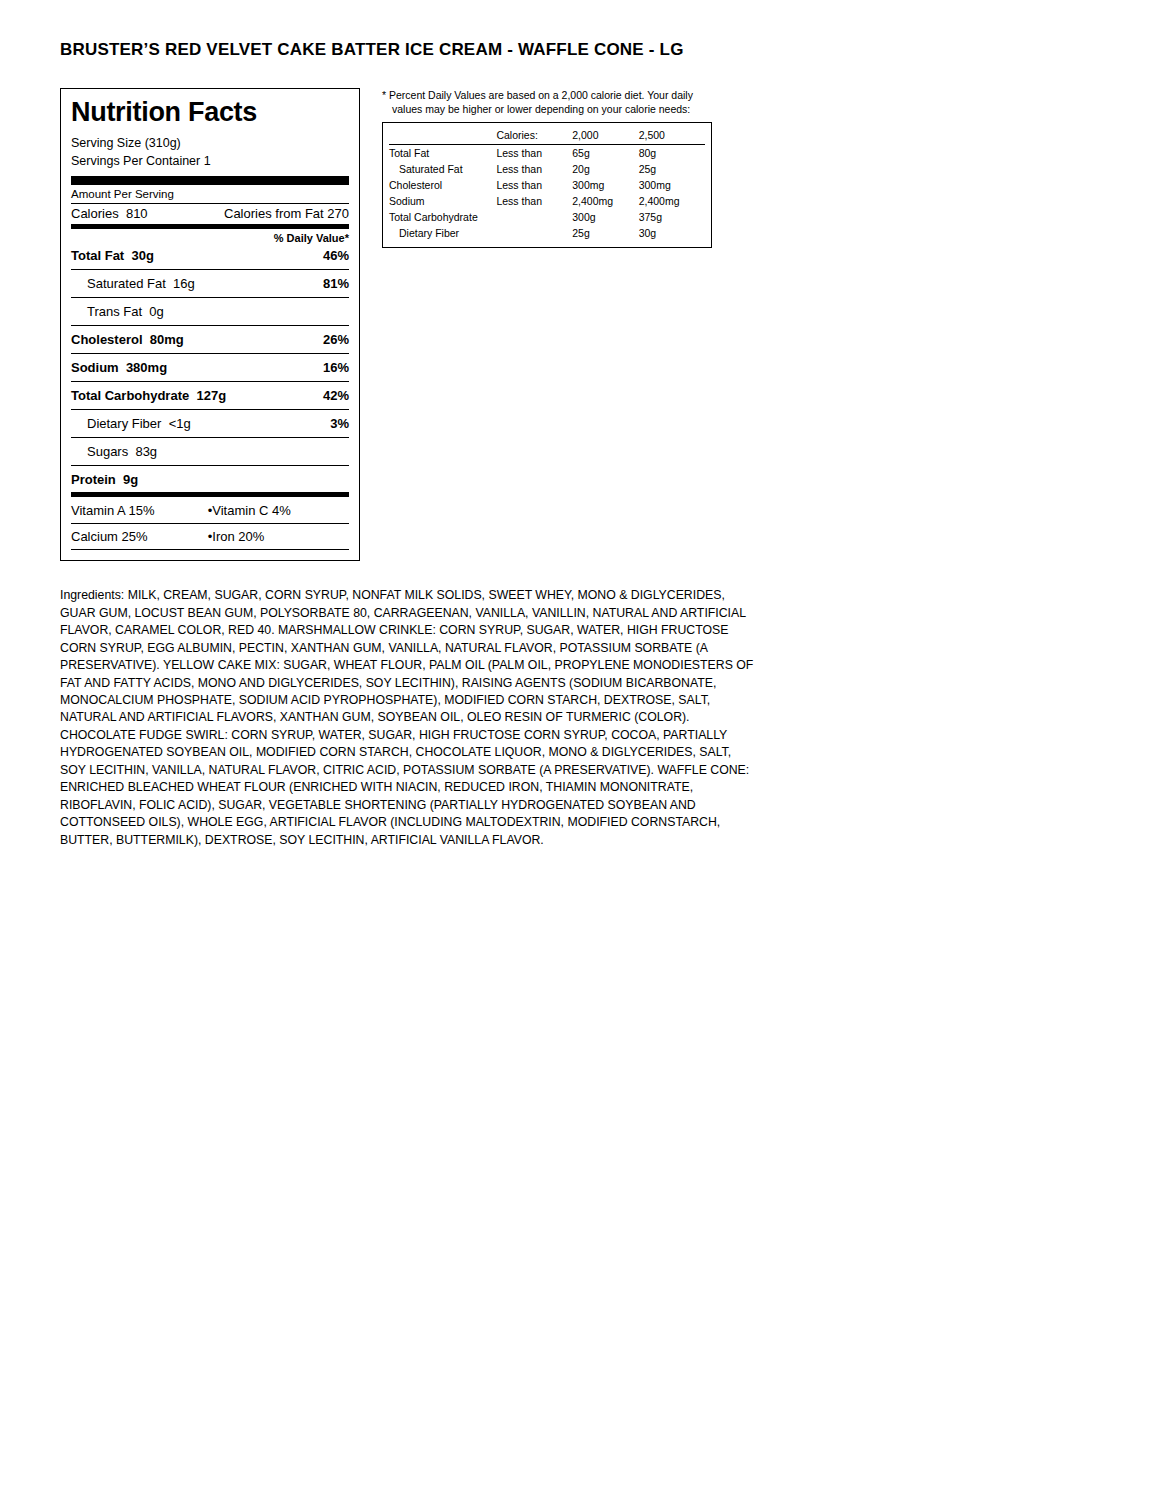BRUSTER’S RED VELVET CAKE BATTER ICE CREAM - WAFFLE CONE - LG
Nutrition Facts
Serving Size (310g)
Servings Per Container 1
Amount Per Serving
Calories 810 Calories from Fat 270
% Daily Value*
| Total Fat 30g | 46% |
| Saturated Fat 16g | 81% |
| Trans Fat 0g | |
| Cholesterol 80mg | 26% |
| Sodium 380mg | 16% |
| Total Carbohydrate 127g | 42% |
| Dietary Fiber <1g | 3% |
| Sugars 83g | |
| Protein 9g | |
Vitamin A 15% • Vitamin C 4%
Calcium 25% • Iron 20%
* Percent Daily Values are based on a 2,000 calorie diet. Your daily values may be higher or lower depending on your calorie needs:
| | Calories: | 2,000 | 2,500 |
| Total Fat | Less than | 65g | 80g |
| Saturated Fat | Less than | 20g | 25g |
| Cholesterol | Less than | 300mg | 300mg |
| Sodium | Less than | 2,400mg | 2,400mg |
| Total Carbohydrate | | 300g | 375g |
| Dietary Fiber | | 25g | 30g |
Ingredients: MILK, CREAM, SUGAR, CORN SYRUP, NONFAT MILK SOLIDS, SWEET WHEY, MONO & DIGLYCERIDES, GUAR GUM, LOCUST BEAN GUM, POLYSORBATE 80, CARRAGEENAN, VANILLA, VANILLIN, NATURAL AND ARTIFICIAL FLAVOR, CARAMEL COLOR, RED 40. MARSHMALLOW CRINKLE: CORN SYRUP, SUGAR, WATER, HIGH FRUCTOSE CORN SYRUP, EGG ALBUMIN, PECTIN, XANTHAN GUM, VANILLA, NATURAL FLAVOR, POTASSIUM SORBATE (A PRESERVATIVE). YELLOW CAKE MIX: SUGAR, WHEAT FLOUR, PALM OIL (PALM OIL, PROPYLENE MONODIESTERS OF FAT AND FATTY ACIDS, MONO AND DIGLYCERIDES, SOY LECITHIN), RAISING AGENTS (SODIUM BICARBONATE, MONOCALCIUM PHOSPHATE, SODIUM ACID PYROPHOSPHATE), MODIFIED CORN STARCH, DEXTROSE, SALT, NATURAL AND ARTIFICIAL FLAVORS, XANTHAN GUM, SOYBEAN OIL, OLEO RESIN OF TURMERIC (COLOR). CHOCOLATE FUDGE SWIRL: CORN SYRUP, WATER, SUGAR, HIGH FRUCTOSE CORN SYRUP, COCOA, PARTIALLY HYDROGENATED SOYBEAN OIL, MODIFIED CORN STARCH, CHOCOLATE LIQUOR, MONO & DIGLYCERIDES, SALT, SOY LECITHIN, VANILLA, NATURAL FLAVOR, CITRIC ACID, POTASSIUM SORBATE (A PRESERVATIVE). WAFFLE CONE: ENRICHED BLEACHED WHEAT FLOUR (ENRICHED WITH NIACIN, REDUCED IRON, THIAMIN MONONITRATE, RIBOFLAVIN, FOLIC ACID), SUGAR, VEGETABLE SHORTENING (PARTIALLY HYDROGENATED SOYBEAN AND COTTONSEED OILS), WHOLE EGG, ARTIFICIAL FLAVOR (INCLUDING MALTODEXTRIN, MODIFIED CORNSTARCH, BUTTER, BUTTERMILK), DEXTROSE, SOY LECITHIN, ARTIFICIAL VANILLA FLAVOR.